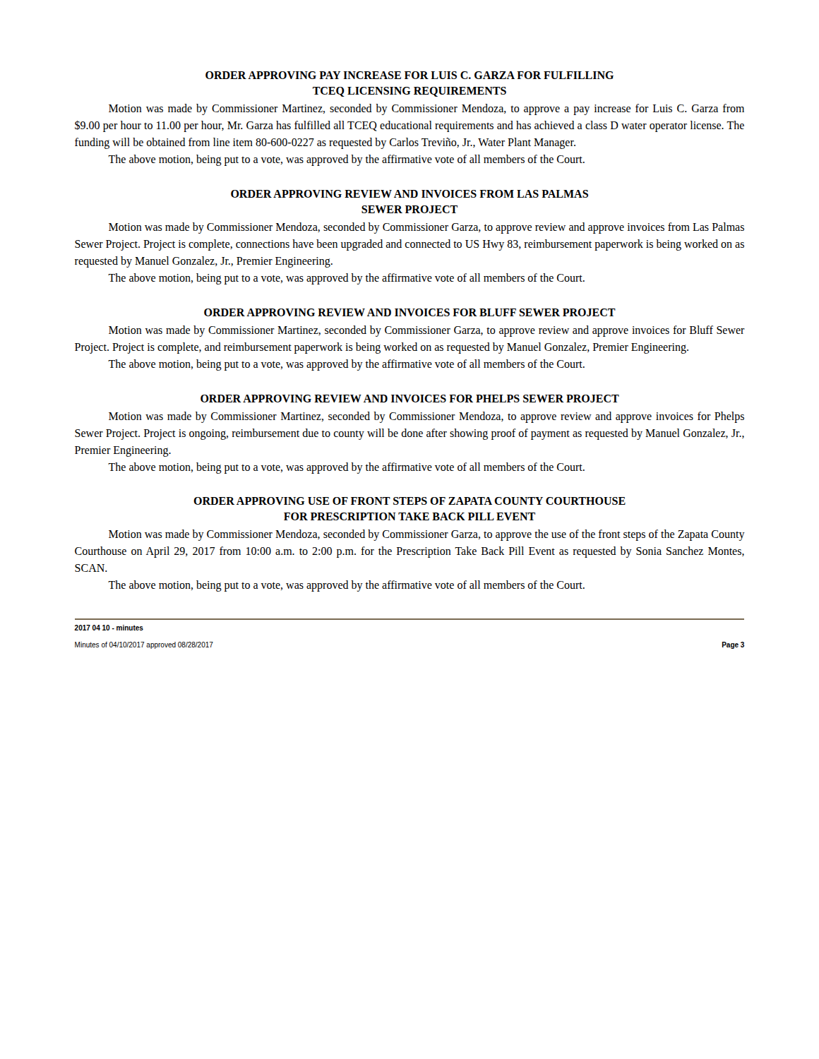Order Approving Pay Increase for Luis C. Garza for Fulfilling
TCEQ Licensing Requirements
Motion was made by Commissioner Martinez, seconded by Commissioner Mendoza, to approve a pay increase for Luis C. Garza from $9.00 per hour to 11.00 per hour, Mr. Garza has fulfilled all TCEQ educational requirements and has achieved a class D water operator license. The funding will be obtained from line item 80-600-0227 as requested by Carlos Treviño, Jr., Water Plant Manager.
The above motion, being put to a vote, was approved by the affirmative vote of all members of the Court.
Order Approving Review and Invoices from Las Palmas
Sewer Project
Motion was made by Commissioner Mendoza, seconded by Commissioner Garza, to approve review and approve invoices from Las Palmas Sewer Project. Project is complete, connections have been upgraded and connected to US Hwy 83, reimbursement paperwork is being worked on as requested by Manuel Gonzalez, Jr., Premier Engineering.
The above motion, being put to a vote, was approved by the affirmative vote of all members of the Court.
Order Approving Review and Invoices for Bluff Sewer Project
Motion was made by Commissioner Martinez, seconded by Commissioner Garza, to approve review and approve invoices for Bluff Sewer Project. Project is complete, and reimbursement paperwork is being worked on as requested by Manuel Gonzalez, Premier Engineering.
The above motion, being put to a vote, was approved by the affirmative vote of all members of the Court.
Order Approving Review and Invoices for Phelps Sewer Project
Motion was made by Commissioner Martinez, seconded by Commissioner Mendoza, to approve review and approve invoices for Phelps Sewer Project. Project is ongoing, reimbursement due to county will be done after showing proof of payment as requested by Manuel Gonzalez, Jr., Premier Engineering.
The above motion, being put to a vote, was approved by the affirmative vote of all members of the Court.
Order Approving Use of Front Steps of Zapata County Courthouse
for Prescription Take Back Pill Event
Motion was made by Commissioner Mendoza, seconded by Commissioner Garza, to approve the use of the front steps of the Zapata County Courthouse on April 29, 2017 from 10:00 a.m. to 2:00 p.m. for the Prescription Take Back Pill Event as requested by Sonia Sanchez Montes, SCAN.
The above motion, being put to a vote, was approved by the affirmative vote of all members of the Court.
2017 04 10 - minutes
Minutes of 04/10/2017 approved 08/28/2017 Page 3